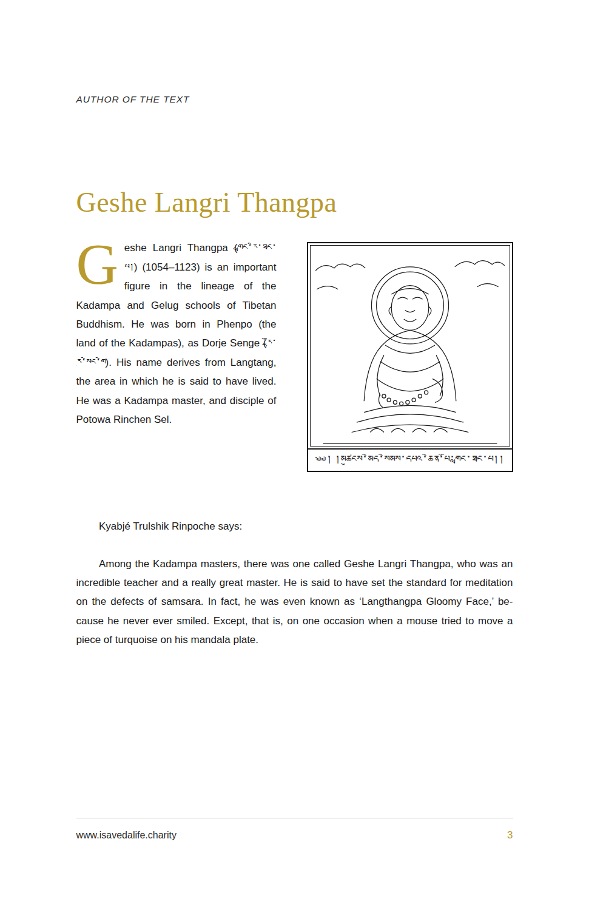AUTHOR OF THE TEXT
Geshe Langri Thangpa
༄༅། །མཚུངས་མེད་སེམས་དཔའ་ཆེན་པོ་གླང་ཐང་པ།།
Geshe Langri Thangpa (གླང་རི་ཐང་པ།) (1054–1123) is an important figure in the lineage of the Kadampa and Gelug schools of Tibetan Buddhism. He was born in Phenpo (the land of the Kadampas), as Dorje Senge (རྡོ་རྗེ་སེང་གེ). His name derives from Langtang, the area in which he is said to have lived. He was a Kadampa master, and disciple of Potowa Rinchen Sel.
Kyabjé Trulshik Rinpoche says:
Among the Kadampa masters, there was one called Geshe Langri Thangpa, who was an incredible teacher and a really great master. He is said to have set the standard for meditation on the defects of samsara. In fact, he was even known as ‘Langthangpa Gloomy Face,’ because he never ever smiled. Except, that is, on one occasion when a mouse tried to move a piece of turquoise on his mandala plate.
www.isavedalife.charity 3